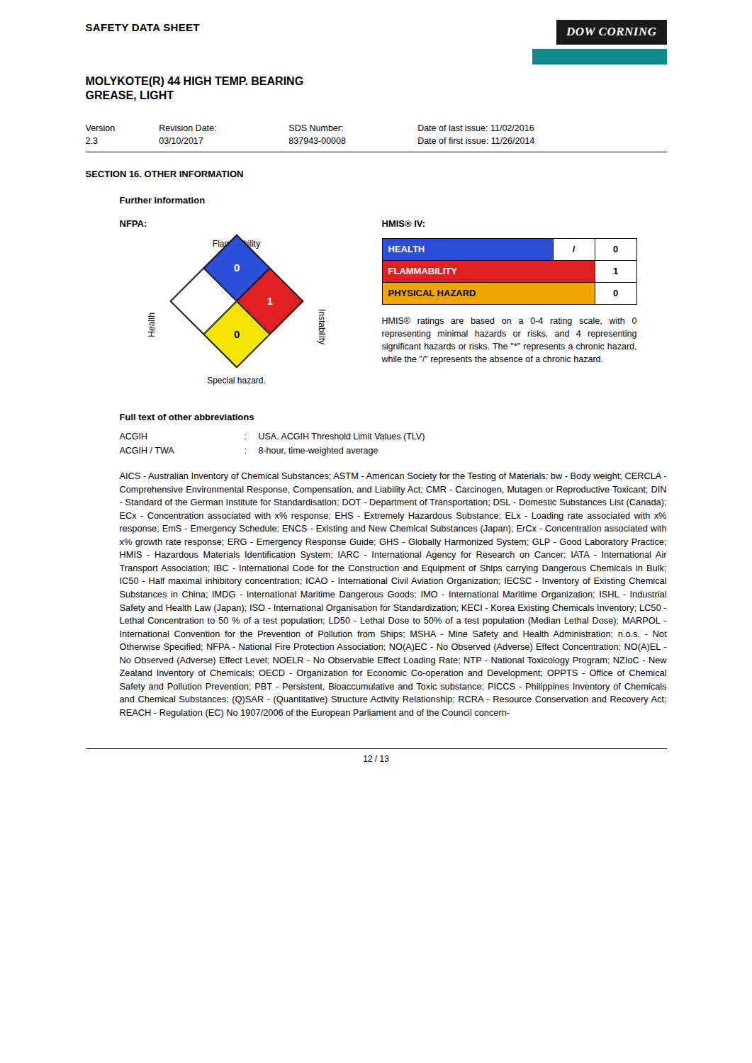SAFETY DATA SHEET
DOW CORNING
MOLYKOTE(R) 44 HIGH TEMP. BEARING
GREASE, LIGHT
| Version | Revision Date: | SDS Number: | Date of last issue: 11/02/2016 |
| 2.3 | 03/10/2017 | 837943-00008 | Date of first issue: 11/26/2014 |
SECTION 16. OTHER INFORMATION
Further information
NFPA:
Flammability
Health
Instability
0
1
0
Special hazard.
HMIS® IV:
| HEALTH | / | 0 |
| FLAMMABILITY | 1 |
| PHYSICAL HAZARD | 0 |
HMIS® ratings are based on a 0-4 rating scale, with 0 representing minimal hazards or risks, and 4 representing significant hazards or risks. The "*" represents a chronic hazard, while the "/" represents the absence of a chronic hazard.
Full text of other abbreviations
| ACGIH | : | USA. ACGIH Threshold Limit Values (TLV) |
| ACGIH / TWA | : | 8-hour, time-weighted average |
AICS - Australian Inventory of Chemical Substances; ASTM - American Society for the Testing of Materials; bw - Body weight; CERCLA - Comprehensive Environmental Response, Compensation, and Liability Act; CMR - Carcinogen, Mutagen or Reproductive Toxicant; DIN - Standard of the German Institute for Standardisation; DOT - Department of Transportation; DSL - Domestic Substances List (Canada); ECx - Concentration associated with x% response; EHS - Extremely Hazardous Substance; ELx - Loading rate associated with x% response; EmS - Emergency Schedule; ENCS - Existing and New Chemical Substances (Japan); ErCx - Concentration associated with x% growth rate response; ERG - Emergency Response Guide; GHS - Globally Harmonized System; GLP - Good Laboratory Practice; HMIS - Hazardous Materials Identification System; IARC - International Agency for Research on Cancer; IATA - International Air Transport Association; IBC - International Code for the Construction and Equipment of Ships carrying Dangerous Chemicals in Bulk; IC50 - Half maximal inhibitory concentration; ICAO - International Civil Aviation Organization; IECSC - Inventory of Existing Chemical Substances in China; IMDG - International Maritime Dangerous Goods; IMO - International Maritime Organization; ISHL - Industrial Safety and Health Law (Japan); ISO - International Organisation for Standardization; KECI - Korea Existing Chemicals Inventory; LC50 - Lethal Concentration to 50 % of a test population; LD50 - Lethal Dose to 50% of a test population (Median Lethal Dose); MARPOL - International Convention for the Prevention of Pollution from Ships; MSHA - Mine Safety and Health Administration; n.o.s. - Not Otherwise Specified; NFPA - National Fire Protection Association; NO(A)EC - No Observed (Adverse) Effect Concentration; NO(A)EL - No Observed (Adverse) Effect Level; NOELR - No Observable Effect Loading Rate; NTP - National Toxicology Program; NZIoC - New Zealand Inventory of Chemicals; OECD - Organization for Economic Co-operation and Development; OPPTS - Office of Chemical Safety and Pollution Prevention; PBT - Persistent, Bioaccumulative and Toxic substance; PICCS - Philippines Inventory of Chemicals and Chemical Substances; (Q)SAR - (Quantitative) Structure Activity Relationship; RCRA - Resource Conservation and Recovery Act; REACH - Regulation (EC) No 1907/2006 of the European Parliament and of the Council concern-
12 / 13